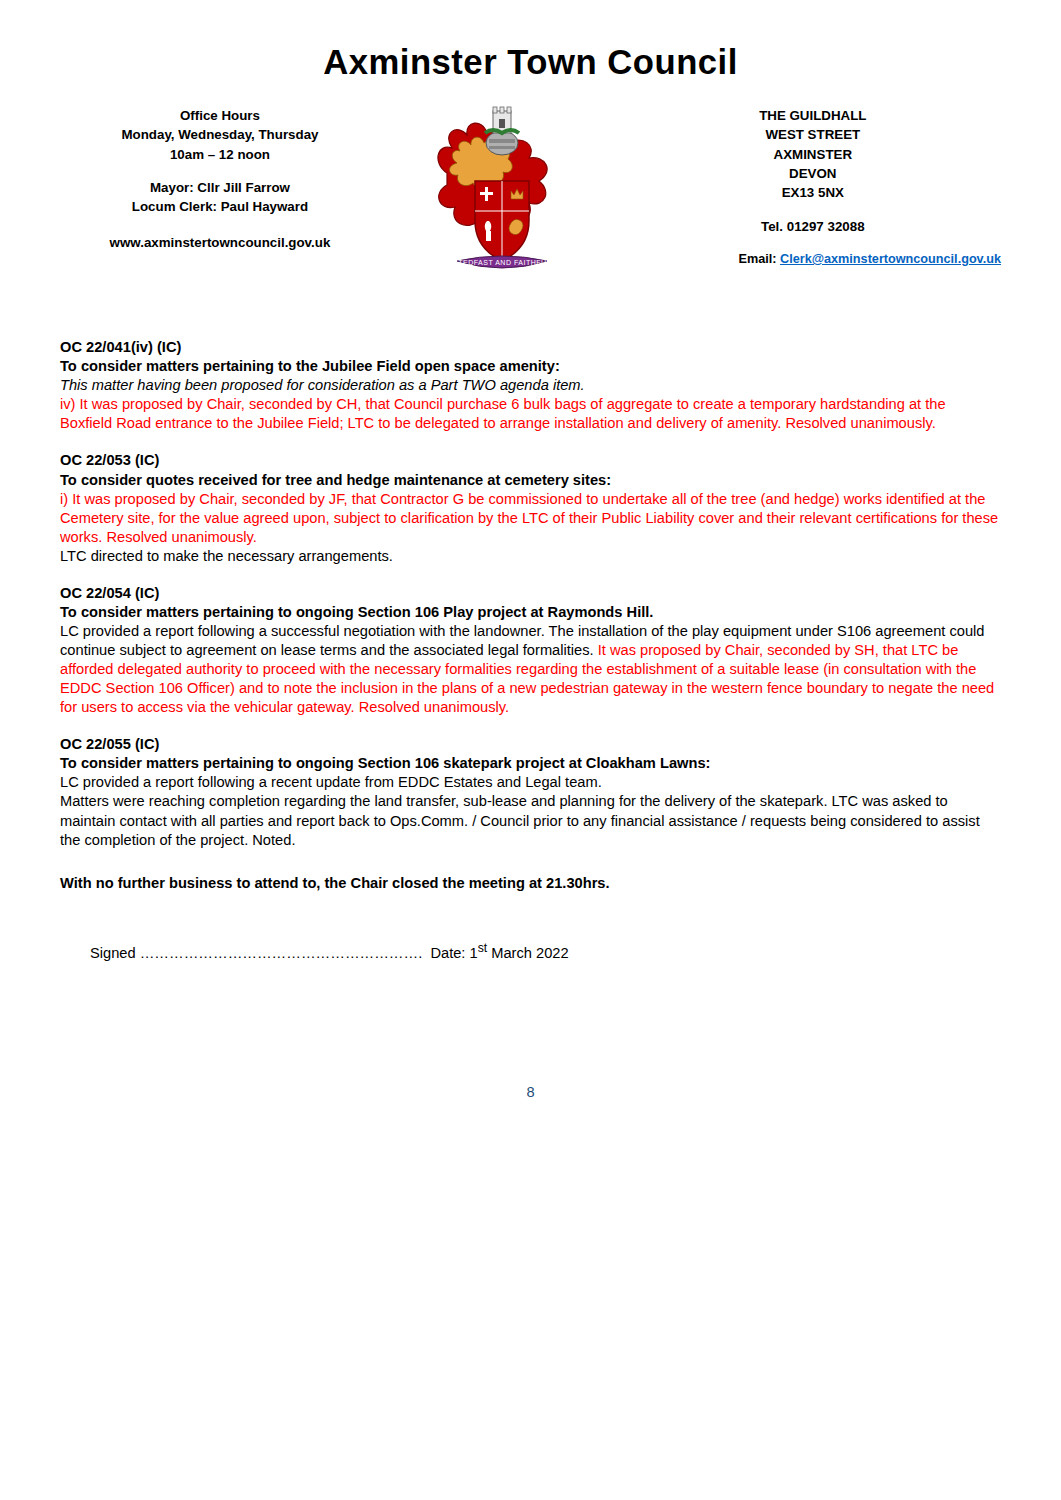Axminster Town Council
Office Hours
Monday, Wednesday, Thursday
10am – 12 noon
Mayor: Cllr Jill Farrow
Locum Clerk: Paul Hayward
www.axminstertowncouncil.gov.uk
STEDFAST AND FAITHFUL
THE GUILDHALL
WEST STREET
AXMINSTER
DEVON
EX13 5NX
Tel. 01297 32088
Email: Clerk@axminstertowncouncil.gov.uk
OC 22/041(iv) (IC)
To consider matters pertaining to the Jubilee Field open space amenity:
This matter having been proposed for consideration as a Part TWO agenda item.
iv) It was proposed by Chair, seconded by CH, that Council purchase 6 bulk bags of aggregate to create a temporary hardstanding at the Boxfield Road entrance to the Jubilee Field; LTC to be delegated to arrange installation and delivery of amenity. Resolved unanimously.
OC 22/053 (IC)
To consider quotes received for tree and hedge maintenance at cemetery sites:
i) It was proposed by Chair, seconded by JF, that Contractor G be commissioned to undertake all of the tree (and hedge) works identified at the Cemetery site, for the value agreed upon, subject to clarification by the LTC of their Public Liability cover and their relevant certifications for these works. Resolved unanimously.
LTC directed to make the necessary arrangements.
OC 22/054 (IC)
To consider matters pertaining to ongoing Section 106 Play project at Raymonds Hill.
LC provided a report following a successful negotiation with the landowner. The installation of the play equipment under S106 agreement could continue subject to agreement on lease terms and the associated legal formalities. It was proposed by Chair, seconded by SH, that LTC be afforded delegated authority to proceed with the necessary formalities regarding the establishment of a suitable lease (in consultation with the EDDC Section 106 Officer) and to note the inclusion in the plans of a new pedestrian gateway in the western fence boundary to negate the need for users to access via the vehicular gateway. Resolved unanimously.
OC 22/055 (IC)
To consider matters pertaining to ongoing Section 106 skatepark project at Cloakham Lawns:
LC provided a report following a recent update from EDDC Estates and Legal team.
Matters were reaching completion regarding the land transfer, sub-lease and planning for the delivery of the skatepark. LTC was asked to maintain contact with all parties and report back to Ops.Comm. / Council prior to any financial assistance / requests being considered to assist the completion of the project. Noted.
With no further business to attend to, the Chair closed the meeting at 21.30hrs.
Signed …………………………………………………. Date: 1st March 2022
8